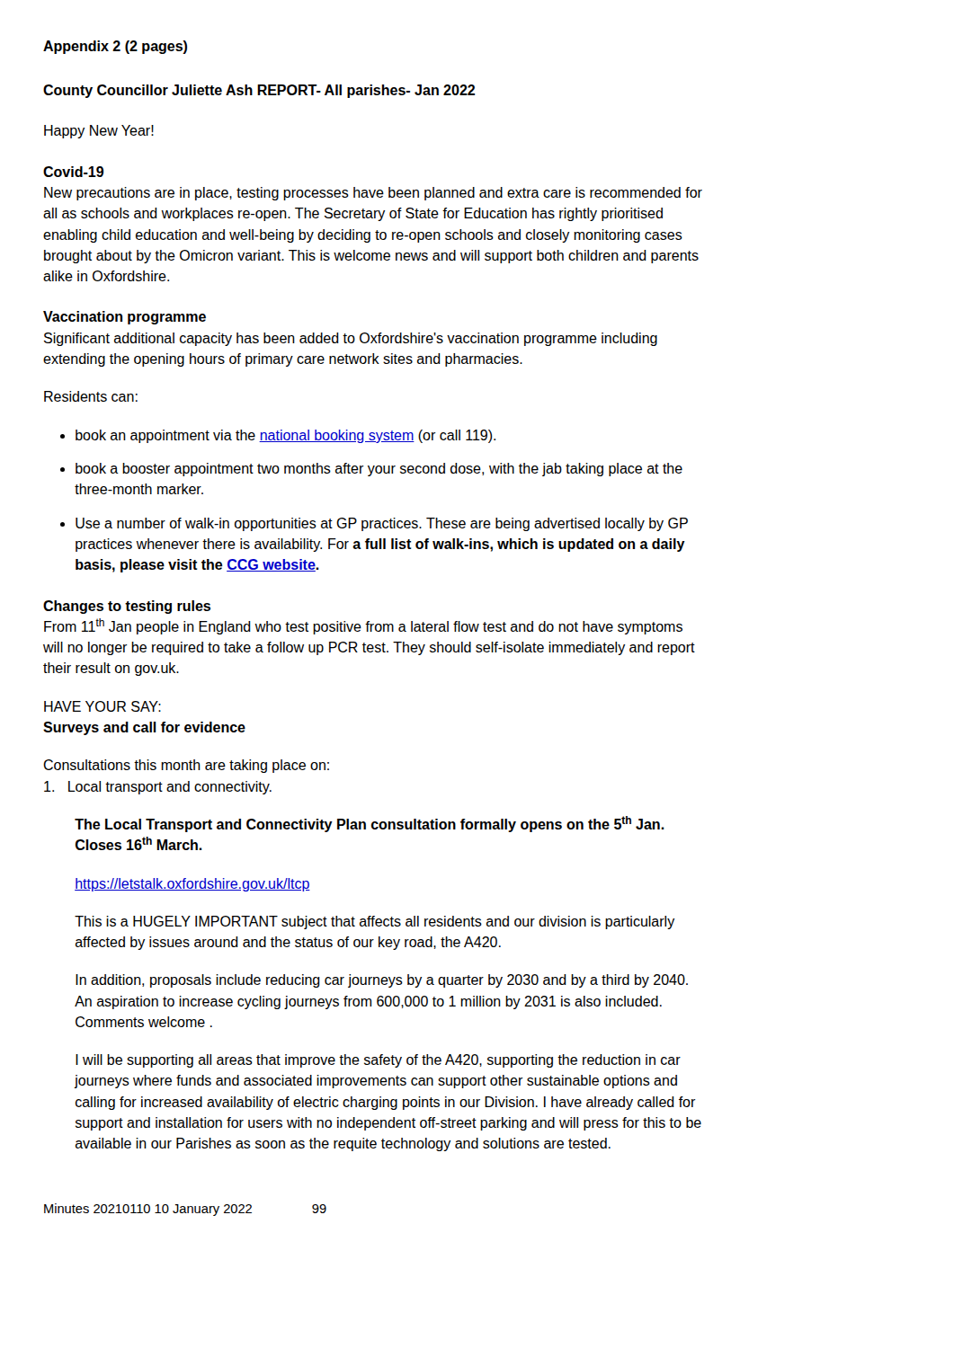Appendix 2 (2 pages)
County Councillor Juliette Ash REPORT- All parishes- Jan 2022
Happy New Year!
Covid-19
New precautions are in place, testing processes have been planned and extra care is recommended for all as schools and workplaces re-open. The Secretary of State for Education has rightly prioritised enabling child education and well-being by deciding to re-open schools and closely monitoring cases brought about by the Omicron variant. This is welcome news and will support both children and parents alike in Oxfordshire.
Vaccination programme
Significant additional capacity has been added to Oxfordshire's vaccination programme including extending the opening hours of primary care network sites and pharmacies.
Residents can:
book an appointment via the national booking system (or call 119).
book a booster appointment two months after your second dose, with the jab taking place at the three-month marker.
Use a number of walk-in opportunities at GP practices. These are being advertised locally by GP practices whenever there is availability. For a full list of walk-ins, which is updated on a daily basis, please visit the CCG website.
Changes to testing rules
From 11th Jan people in England who test positive from a lateral flow test and do not have symptoms will no longer be required to take a follow up PCR test. They should self-isolate immediately and report their result on gov.uk.
HAVE YOUR SAY:
Surveys and call for evidence
Consultations this month are taking place on:
1. Local transport and connectivity.
The Local Transport and Connectivity Plan consultation formally opens on the 5th Jan. Closes 16th March.
https://letstalk.oxfordshire.gov.uk/ltcp
This is a HUGELY IMPORTANT subject that affects all residents and our division is particularly affected by issues around and the status of our key road, the A420.
In addition, proposals include reducing car journeys by a quarter by 2030 and by a third by 2040. An aspiration to increase cycling journeys from 600,000 to 1 million by 2031 is also included. Comments welcome .
I will be supporting all areas that improve the safety of the A420, supporting the reduction in car journeys where funds and associated improvements can support other sustainable options and calling for increased availability of electric charging points in our Division. I have already called for support and installation for users with no independent off-street parking and will press for this to be available in our Parishes as soon as the requite technology and solutions are tested.
Minutes 20210110 10 January 2022 99